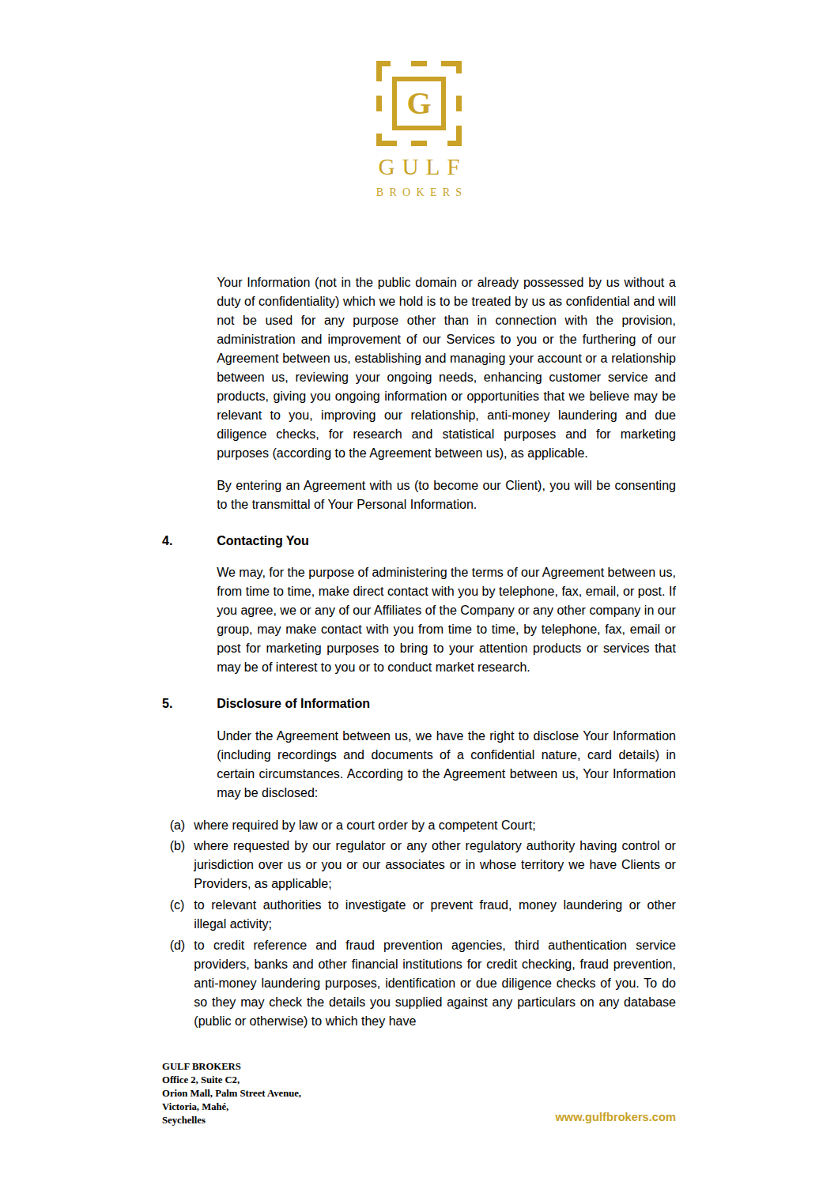G
GULF
BROKERS
Your Information (not in the public domain or already possessed by us without a duty of confidentiality) which we hold is to be treated by us as confidential and will not be used for any purpose other than in connection with the provision, administration and improvement of our Services to you or the furthering of our Agreement between us, establishing and managing your account or a relationship between us, reviewing your ongoing needs, enhancing customer service and products, giving you ongoing information or opportunities that we believe may be relevant to you, improving our relationship, anti-money laundering and due diligence checks, for research and statistical purposes and for marketing purposes (according to the Agreement between us), as applicable.
By entering an Agreement with us (to become our Client), you will be consenting to the transmittal of Your Personal Information.
4. Contacting You
We may, for the purpose of administering the terms of our Agreement between us, from time to time, make direct contact with you by telephone, fax, email, or post. If you agree, we or any of our Affiliates of the Company or any other company in our group, may make contact with you from time to time, by telephone, fax, email or post for marketing purposes to bring to your attention products or services that may be of interest to you or to conduct market research.
5. Disclosure of Information
Under the Agreement between us, we have the right to disclose Your Information (including recordings and documents of a confidential nature, card details) in certain circumstances. According to the Agreement between us, Your Information may be disclosed:
(a) where required by law or a court order by a competent Court;
(b) where requested by our regulator or any other regulatory authority having control or jurisdiction over us or you or our associates or in whose territory we have Clients or Providers, as applicable;
(c) to relevant authorities to investigate or prevent fraud, money laundering or other illegal activity;
(d) to credit reference and fraud prevention agencies, third authentication service providers, banks and other financial institutions for credit checking, fraud prevention, anti-money laundering purposes, identification or due diligence checks of you. To do so they may check the details you supplied against any particulars on any database (public or otherwise) to which they have
GULF BROKERS
Office 2, Suite C2,
Orion Mall, Palm Street Avenue,
Victoria, Mahé,
Seychelles
www.gulfbrokers.com